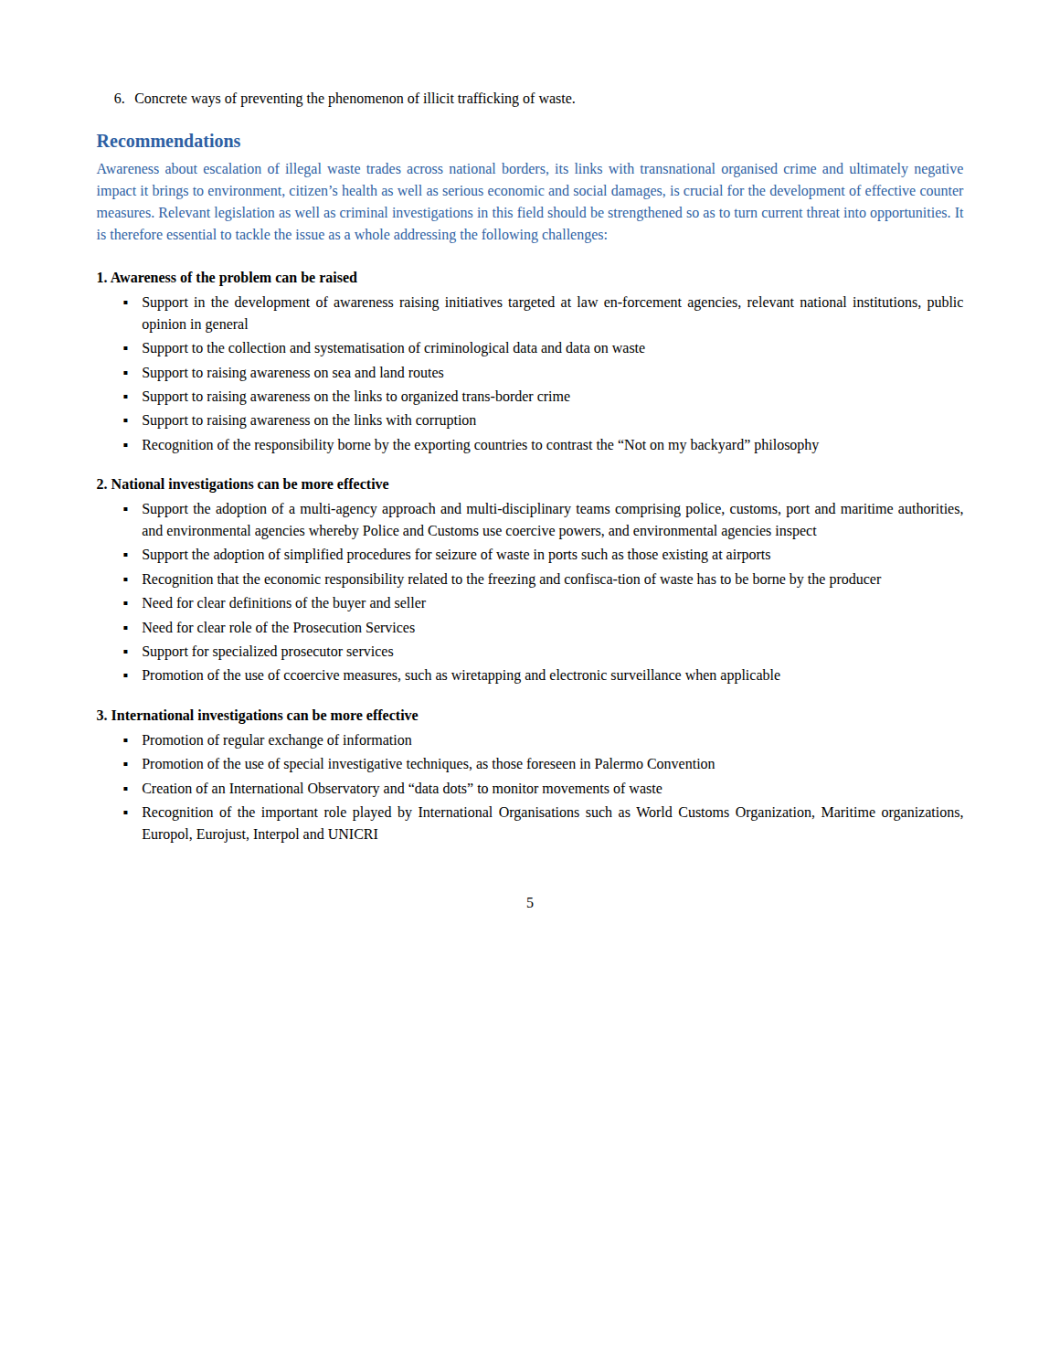Concrete ways of preventing the phenomenon of illicit trafficking of waste.
Recommendations
Awareness about escalation of illegal waste trades across national borders, its links with transnational organised crime and ultimately negative impact it brings to environment, citizen’s health as well as serious economic and social damages, is crucial for the development of effective counter measures. Relevant legislation as well as criminal investigations in this field should be strengthened so as to turn current threat into opportunities. It is therefore essential to tackle the issue as a whole addressing the following challenges:
1. Awareness of the problem can be raised
Support in the development of awareness raising initiatives targeted at law en-forcement agencies, relevant national institutions, public opinion in general
Support to the collection and systematisation of criminological data and data on waste
Support to raising awareness on sea and land routes
Support to raising awareness on the links to organized trans-border crime
Support to raising awareness on the links with corruption
Recognition of the responsibility borne by the exporting countries to contrast the “Not on my backyard” philosophy
2. National investigations can be more effective
Support the adoption of a multi-agency approach and multi-disciplinary teams comprising police, customs, port and maritime authorities, and environmental agencies whereby Police and Customs use coercive powers, and environmental agencies inspect
Support the adoption of simplified procedures for seizure of waste in ports such as those existing at airports
Recognition that the economic responsibility related to the freezing and confisca-tion of waste has to be borne by the producer
Need for clear definitions of the buyer and seller
Need for clear role of the Prosecution Services
Support for specialized prosecutor services
Promotion of the use of ccoercive measures, such as wiretapping and electronic surveillance when applicable
3. International investigations can be more effective
Promotion of regular exchange of information
Promotion of the use of special investigative techniques, as those foreseen in Palermo Convention
Creation of an International Observatory and “data dots” to monitor movements of waste
Recognition of the important role played by International Organisations such as World Customs Organization, Maritime organizations, Europol, Eurojust, Interpol and UNICRI
5